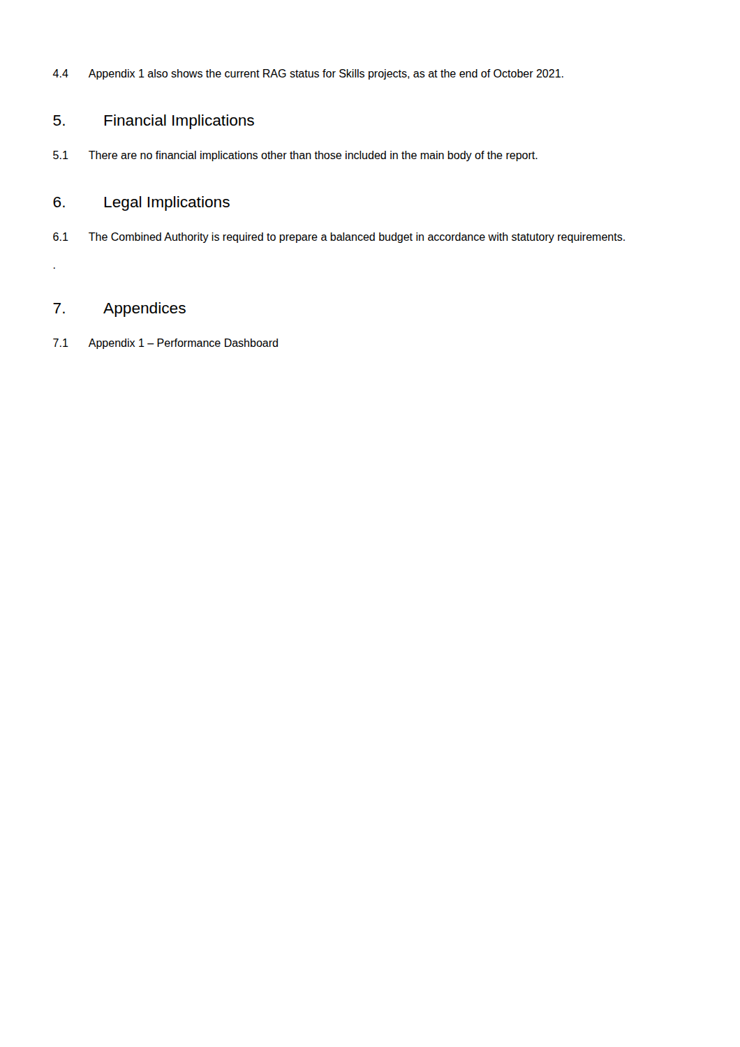4.4
Appendix 1 also shows the current RAG status for Skills projects, as at the end of October 2021.
5. Financial Implications
5.1
There are no financial implications other than those included in the main body of the report.
6. Legal Implications
6.1
The Combined Authority is required to prepare a balanced budget in accordance with statutory requirements.
.
7. Appendices
7.1
Appendix 1 – Performance Dashboard